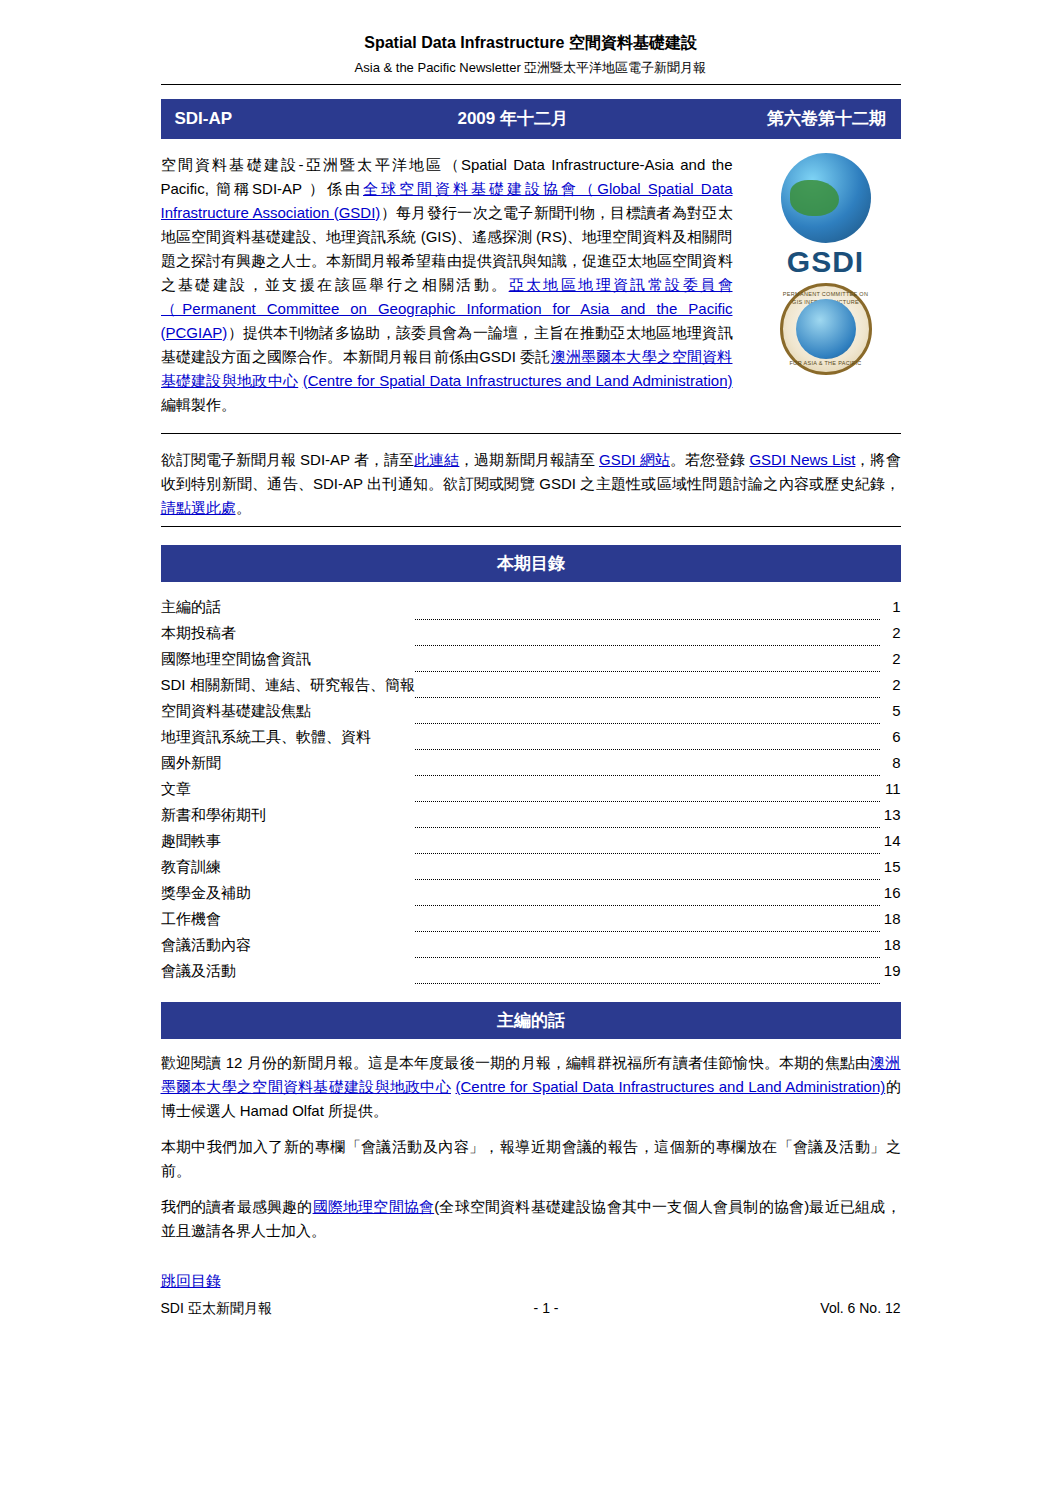Spatial Data Infrastructure 空間資料基礎建設
Asia & the Pacific Newsletter 亞洲暨太平洋地區電子新聞月報
SDI-AP
2009 年十二月
第六卷第十二期
GSDI
PERMANENT COMMITTEE ON GIS INFRASTRUCTURE
FOR ASIA & THE PACIFIC
空間資料基礎建設-亞洲暨太平洋地區（Spatial Data Infrastructure-Asia and the Pacific, 簡稱SDI-AP ）係由全球空間資料基礎建設協會（Global Spatial Data Infrastructure Association (GSDI)）每月發行一次之電子新聞刊物，目標讀者為對亞太地區空間資料基礎建設、地理資訊系統 (GIS)、遙感探測 (RS)、地理空間資料及相關問題之探討有興趣之人士。本新聞月報希望藉由提供資訊與知識，促進亞太地區空間資料之基礎建設，並支援在該區舉行之相關活動。亞太地區地理資訊常設委員會（Permanent Committee on Geographic Information for Asia and the Pacific (PCGIAP)）提供本刊物諸多協助，該委員會為一論壇，主旨在推動亞太地區地理資訊基礎建設方面之國際合作。本新聞月報目前係由GSDI 委託澳洲墨爾本大學之空間資料基礎建設與地政中心 (Centre for Spatial Data Infrastructures and Land Administration) 編輯製作。
欲訂閱電子新聞月報 SDI-AP 者，請至此連結，過期新聞月報請至 GSDI 網站。若您登錄 GSDI News List，將會收到特別新聞、通告、SDI-AP 出刊通知。欲訂閱或閱覽 GSDI 之主題性或區域性問題討論之內容或歷史紀錄，請點選此處。
本期目錄
| 主編的話 | | 1 |
| 本期投稿者 | | 2 |
| 國際地理空間協會資訊 | | 2 |
| SDI 相關新聞、連結、研究報告、簡報 | | 2 |
| 空間資料基礎建設焦點 | | 5 |
| 地理資訊系統工具、軟體、資料 | | 6 |
| 國外新聞 | | 8 |
| 文章 | | 11 |
| 新書和學術期刊 | | 13 |
| 趣聞軼事 | | 14 |
| 教育訓練 | | 15 |
| 獎學金及補助 | | 16 |
| 工作機會 | | 18 |
| 會議活動內容 | | 18 |
| 會議及活動 | | 19 |
主編的話
歡迎閱讀 12 月份的新聞月報。這是本年度最後一期的月報，編輯群祝福所有讀者佳節愉快。本期的焦點由澳洲墨爾本大學之空間資料基礎建設與地政中心 (Centre for Spatial Data Infrastructures and Land Administration) 的博士候選人 Hamad Olfat 所提供。
本期中我們加入了新的專欄「會議活動及內容」，報導近期會議的報告，這個新的專欄放在「會議及活動」之前。
我們的讀者最感興趣的國際地理空間協會(全球空間資料基礎建設協會其中一支個人會員制的協會)最近已組成，並且邀請各界人士加入。
跳回目錄
SDI 亞太新聞月報
- 1 -
Vol. 6 No. 12